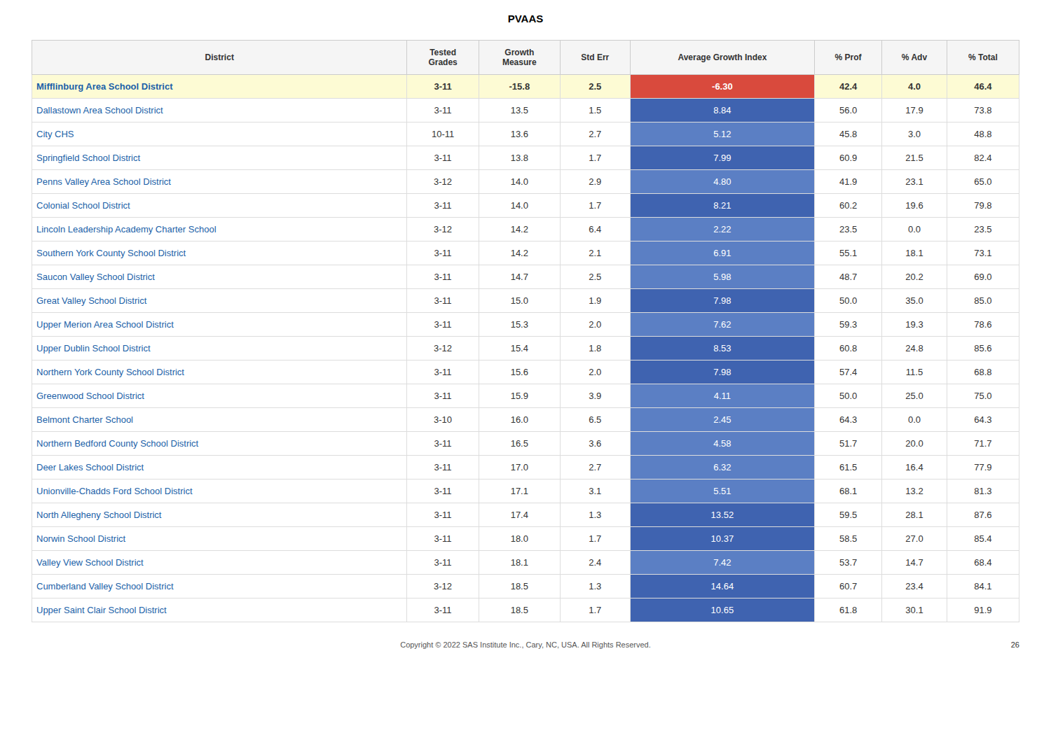PVAAS
| District | Tested Grades | Growth Measure | Std Err | Average Growth Index | % Prof | % Adv | % Total |
| --- | --- | --- | --- | --- | --- | --- | --- |
| Mifflinburg Area School District | 3-11 | -15.8 | 2.5 | -6.30 | 42.4 | 4.0 | 46.4 |
| Dallastown Area School District | 3-11 | 13.5 | 1.5 | 8.84 | 56.0 | 17.9 | 73.8 |
| City CHS | 10-11 | 13.6 | 2.7 | 5.12 | 45.8 | 3.0 | 48.8 |
| Springfield School District | 3-11 | 13.8 | 1.7 | 7.99 | 60.9 | 21.5 | 82.4 |
| Penns Valley Area School District | 3-12 | 14.0 | 2.9 | 4.80 | 41.9 | 23.1 | 65.0 |
| Colonial School District | 3-11 | 14.0 | 1.7 | 8.21 | 60.2 | 19.6 | 79.8 |
| Lincoln Leadership Academy Charter School | 3-12 | 14.2 | 6.4 | 2.22 | 23.5 | 0.0 | 23.5 |
| Southern York County School District | 3-11 | 14.2 | 2.1 | 6.91 | 55.1 | 18.1 | 73.1 |
| Saucon Valley School District | 3-11 | 14.7 | 2.5 | 5.98 | 48.7 | 20.2 | 69.0 |
| Great Valley School District | 3-11 | 15.0 | 1.9 | 7.98 | 50.0 | 35.0 | 85.0 |
| Upper Merion Area School District | 3-11 | 15.3 | 2.0 | 7.62 | 59.3 | 19.3 | 78.6 |
| Upper Dublin School District | 3-12 | 15.4 | 1.8 | 8.53 | 60.8 | 24.8 | 85.6 |
| Northern York County School District | 3-11 | 15.6 | 2.0 | 7.98 | 57.4 | 11.5 | 68.8 |
| Greenwood School District | 3-11 | 15.9 | 3.9 | 4.11 | 50.0 | 25.0 | 75.0 |
| Belmont Charter School | 3-10 | 16.0 | 6.5 | 2.45 | 64.3 | 0.0 | 64.3 |
| Northern Bedford County School District | 3-11 | 16.5 | 3.6 | 4.58 | 51.7 | 20.0 | 71.7 |
| Deer Lakes School District | 3-11 | 17.0 | 2.7 | 6.32 | 61.5 | 16.4 | 77.9 |
| Unionville-Chadds Ford School District | 3-11 | 17.1 | 3.1 | 5.51 | 68.1 | 13.2 | 81.3 |
| North Allegheny School District | 3-11 | 17.4 | 1.3 | 13.52 | 59.5 | 28.1 | 87.6 |
| Norwin School District | 3-11 | 18.0 | 1.7 | 10.37 | 58.5 | 27.0 | 85.4 |
| Valley View School District | 3-11 | 18.1 | 2.4 | 7.42 | 53.7 | 14.7 | 68.4 |
| Cumberland Valley School District | 3-12 | 18.5 | 1.3 | 14.64 | 60.7 | 23.4 | 84.1 |
| Upper Saint Clair School District | 3-11 | 18.5 | 1.7 | 10.65 | 61.8 | 30.1 | 91.9 |
Copyright © 2022 SAS Institute Inc., Cary, NC, USA. All Rights Reserved. 26